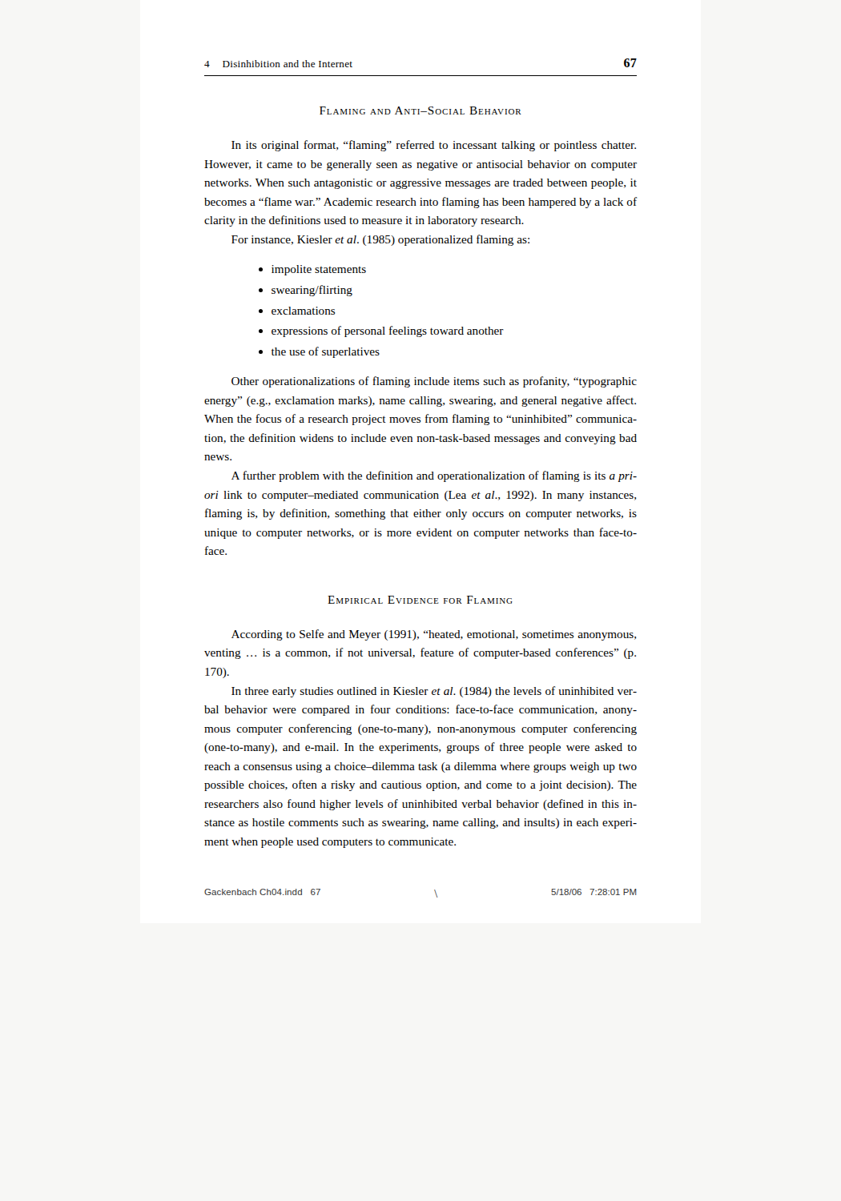4 Disinhibition and the Internet
67
Flaming and Anti–Social Behavior
In its original format, “flaming” referred to incessant talking or pointless chatter. However, it came to be generally seen as negative or antisocial behavior on computer networks. When such antagonistic or aggressive messages are traded between people, it becomes a “flame war.” Academic research into flaming has been hampered by a lack of clarity in the definitions used to measure it in laboratory research.
For instance, Kiesler et al. (1985) operationalized flaming as:
impolite statements
swearing/flirting
exclamations
expressions of personal feelings toward another
the use of superlatives
Other operationalizations of flaming include items such as profanity, “typographic energy” (e.g., exclamation marks), name calling, swearing, and general negative affect. When the focus of a research project moves from flaming to “uninhibited” communication, the definition widens to include even non-task-based messages and conveying bad news.
A further problem with the definition and operationalization of flaming is its a priori link to computer–mediated communication (Lea et al., 1992). In many instances, flaming is, by definition, something that either only occurs on computer networks, is unique to computer networks, or is more evident on computer networks than face-to-face.
Empirical Evidence for Flaming
According to Selfe and Meyer (1991), “heated, emotional, sometimes anonymous, venting … is a common, if not universal, feature of computer-based conferences” (p. 170).
In three early studies outlined in Kiesler et al. (1984) the levels of uninhibited verbal behavior were compared in four conditions: face-to-face communication, anonymous computer conferencing (one-to-many), non-anonymous computer conferencing (one-to-many), and e-mail. In the experiments, groups of three people were asked to reach a consensus using a choice–dilemma task (a dilemma where groups weigh up two possible choices, often a risky and cautious option, and come to a joint decision). The researchers also found higher levels of uninhibited verbal behavior (defined in this instance as hostile comments such as swearing, name calling, and insults) in each experiment when people used computers to communicate.
Gackenbach Ch04.indd 67
⧵
5/18/06 7:28:01 PM